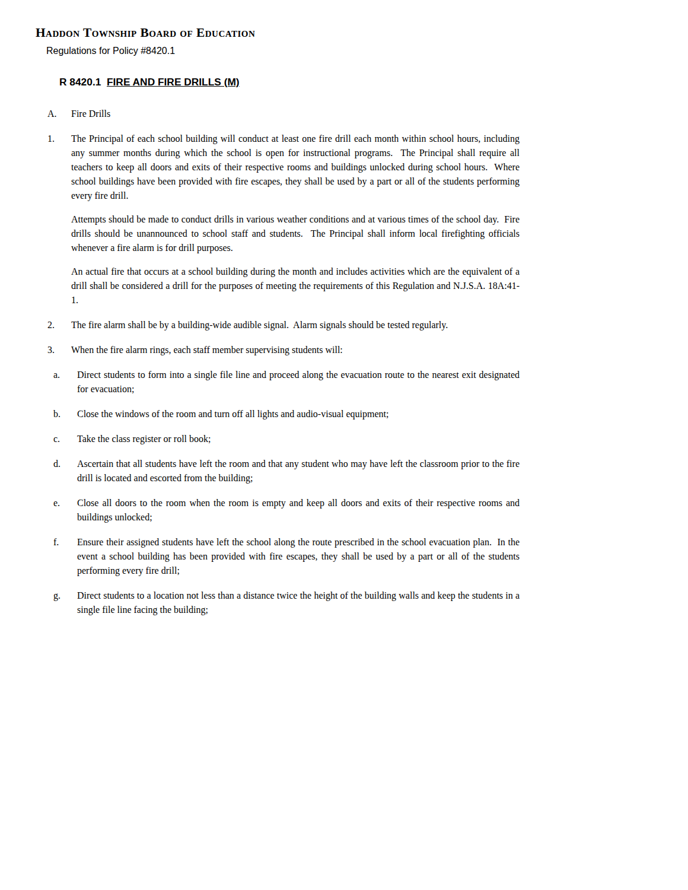Haddon Township Board of Education
Regulations for Policy #8420.1
R 8420.1 FIRE AND FIRE DRILLS (M)
A.
Fire Drills
1.
The Principal of each school building will conduct at least one fire drill each month within school hours, including any summer months during which the school is open for instructional programs. The Principal shall require all teachers to keep all doors and exits of their respective rooms and buildings unlocked during school hours. Where school buildings have been provided with fire escapes, they shall be used by a part or all of the students performing every fire drill.
Attempts should be made to conduct drills in various weather conditions and at various times of the school day. Fire drills should be unannounced to school staff and students. The Principal shall inform local firefighting officials whenever a fire alarm is for drill purposes.
An actual fire that occurs at a school building during the month and includes activities which are the equivalent of a drill shall be considered a drill for the purposes of meeting the requirements of this Regulation and N.J.S.A. 18A:41-1.
2.
The fire alarm shall be by a building-wide audible signal. Alarm signals should be tested regularly.
3.
When the fire alarm rings, each staff member supervising students will:
a.
Direct students to form into a single file line and proceed along the evacuation route to the nearest exit designated for evacuation;
b.
Close the windows of the room and turn off all lights and audio-visual equipment;
c.
Take the class register or roll book;
d.
Ascertain that all students have left the room and that any student who may have left the classroom prior to the fire drill is located and escorted from the building;
e.
Close all doors to the room when the room is empty and keep all doors and exits of their respective rooms and buildings unlocked;
f.
Ensure their assigned students have left the school along the route prescribed in the school evacuation plan. In the event a school building has been provided with fire escapes, they shall be used by a part or all of the students performing every fire drill;
g.
Direct students to a location not less than a distance twice the height of the building walls and keep the students in a single file line facing the building;